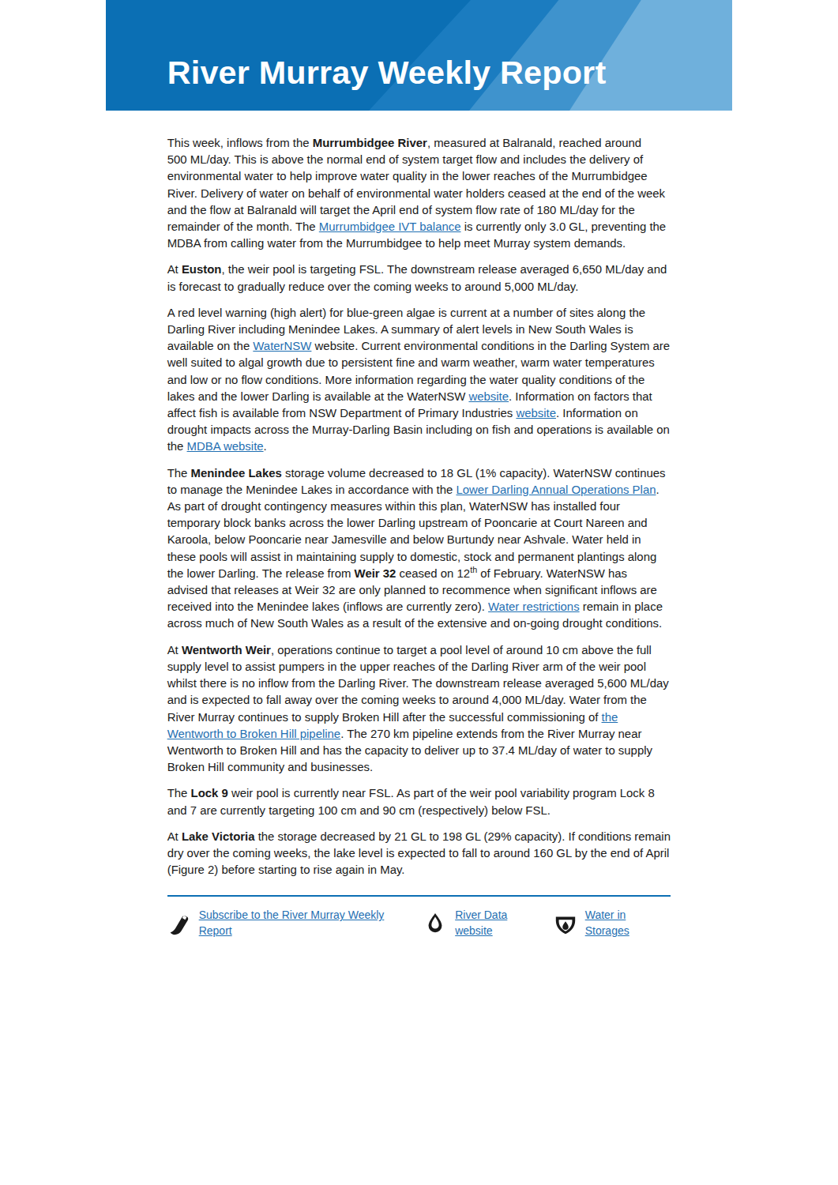River Murray Weekly Report
This week, inflows from the Murrumbidgee River, measured at Balranald, reached around 500 ML/day. This is above the normal end of system target flow and includes the delivery of environmental water to help improve water quality in the lower reaches of the Murrumbidgee River. Delivery of water on behalf of environmental water holders ceased at the end of the week and the flow at Balranald will target the April end of system flow rate of 180 ML/day for the remainder of the month. The Murrumbidgee IVT balance is currently only 3.0 GL, preventing the MDBA from calling water from the Murrumbidgee to help meet Murray system demands.
At Euston, the weir pool is targeting FSL. The downstream release averaged 6,650 ML/day and is forecast to gradually reduce over the coming weeks to around 5,000 ML/day.
A red level warning (high alert) for blue-green algae is current at a number of sites along the Darling River including Menindee Lakes. A summary of alert levels in New South Wales is available on the WaterNSW website. Current environmental conditions in the Darling System are well suited to algal growth due to persistent fine and warm weather, warm water temperatures and low or no flow conditions. More information regarding the water quality conditions of the lakes and the lower Darling is available at the WaterNSW website. Information on factors that affect fish is available from NSW Department of Primary Industries website. Information on drought impacts across the Murray-Darling Basin including on fish and operations is available on the MDBA website.
The Menindee Lakes storage volume decreased to 18 GL (1% capacity). WaterNSW continues to manage the Menindee Lakes in accordance with the Lower Darling Annual Operations Plan. As part of drought contingency measures within this plan, WaterNSW has installed four temporary block banks across the lower Darling upstream of Pooncarie at Court Nareen and Karoola, below Pooncarie near Jamesville and below Burtundy near Ashvale. Water held in these pools will assist in maintaining supply to domestic, stock and permanent plantings along the lower Darling. The release from Weir 32 ceased on 12th of February. WaterNSW has advised that releases at Weir 32 are only planned to recommence when significant inflows are received into the Menindee lakes (inflows are currently zero). Water restrictions remain in place across much of New South Wales as a result of the extensive and on-going drought conditions.
At Wentworth Weir, operations continue to target a pool level of around 10 cm above the full supply level to assist pumpers in the upper reaches of the Darling River arm of the weir pool whilst there is no inflow from the Darling River. The downstream release averaged 5,600 ML/day and is expected to fall away over the coming weeks to around 4,000 ML/day. Water from the River Murray continues to supply Broken Hill after the successful commissioning of the Wentworth to Broken Hill pipeline. The 270 km pipeline extends from the River Murray near Wentworth to Broken Hill and has the capacity to deliver up to 37.4 ML/day of water to supply Broken Hill community and businesses.
The Lock 9 weir pool is currently near FSL. As part of the weir pool variability program Lock 8 and 7 are currently targeting 100 cm and 90 cm (respectively) below FSL.
At Lake Victoria the storage decreased by 21 GL to 198 GL (29% capacity). If conditions remain dry over the coming weeks, the lake level is expected to fall to around 160 GL by the end of April (Figure 2) before starting to rise again in May.
Subscribe to the River Murray Weekly Report
River Data website
Water in Storages